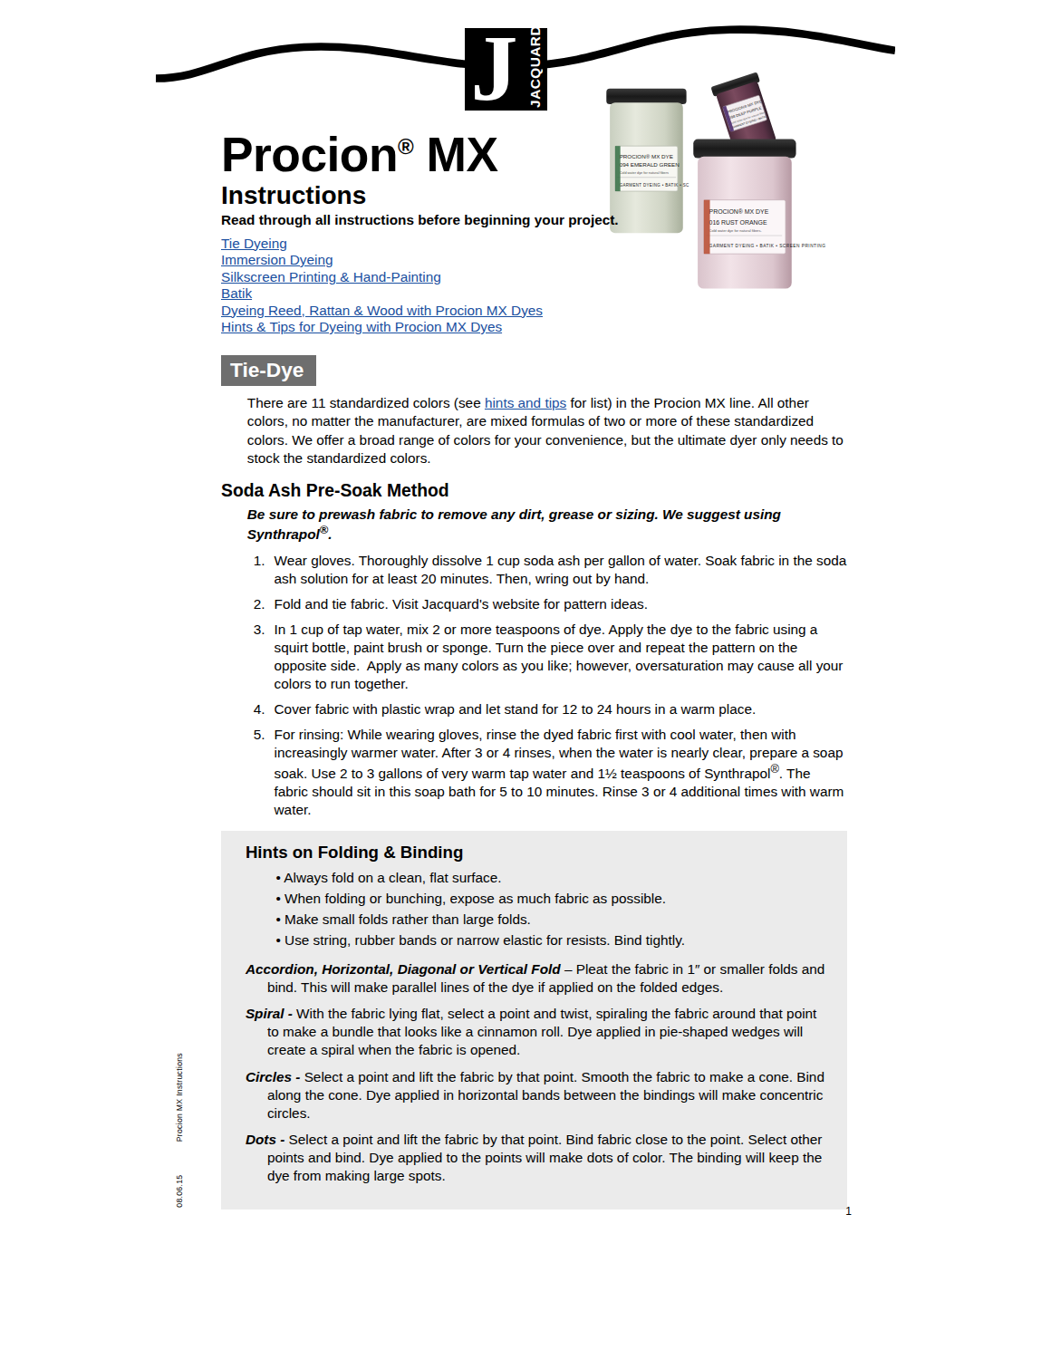J JACQUARD
PROCION® MX DYE 094 EMERALD GREEN Cold water dye for natural fibers GARMENT DYEING • BATIK • SC PROCION® MX DYE 098 DEEP PURPLE Cold water dye for natural fibers GARMENT DYEING • BATIK PROCION® MX DYE 016 RUST ORANGE Cold water dye for natural fibers. GARMENT DYEING • BATIK • SCREEN PRINTING
Procion® MX
Instructions
Read through all instructions before beginning your project.
Tie Dyeing
Immersion Dyeing
Silkscreen Printing & Hand-Painting
Batik
Dyeing Reed, Rattan & Wood with Procion MX Dyes
Hints & Tips for Dyeing with Procion MX Dyes
Tie-Dye
There are 11 standardized colors (see hints and tips for list) in the Procion MX line. All other colors, no matter the manufacturer, are mixed formulas of two or more of these standardized colors. We offer a broad range of colors for your convenience, but the ultimate dyer only needs to stock the standardized colors.
Soda Ash Pre-Soak Method
Be sure to prewash fabric to remove any dirt, grease or sizing. We suggest using Synthrapol®.
Wear gloves. Thoroughly dissolve 1 cup soda ash per gallon of water. Soak fabric in the soda ash solution for at least 20 minutes. Then, wring out by hand.
Fold and tie fabric. Visit Jacquard's website for pattern ideas.
In 1 cup of tap water, mix 2 or more teaspoons of dye. Apply the dye to the fabric using a squirt bottle, paint brush or sponge. Turn the piece over and repeat the pattern on the opposite side. Apply as many colors as you like; however, oversaturation may cause all your colors to run together.
Cover fabric with plastic wrap and let stand for 12 to 24 hours in a warm place.
For rinsing: While wearing gloves, rinse the dyed fabric first with cool water, then with increasingly warmer water. After 3 or 4 rinses, when the water is nearly clear, prepare a soap soak. Use 2 to 3 gallons of very warm tap water and 1½ teaspoons of Synthrapol®. The fabric should sit in this soap bath for 5 to 10 minutes. Rinse 3 or 4 additional times with warm water.
Hints on Folding & Binding
Always fold on a clean, flat surface.
When folding or bunching, expose as much fabric as possible.
Make small folds rather than large folds.
Use string, rubber bands or narrow elastic for resists. Bind tightly.
Accordion, Horizontal, Diagonal or Vertical Fold – Pleat the fabric in 1″ or smaller folds and bind. This will make parallel lines of the dye if applied on the folded edges.
Spiral - With the fabric lying flat, select a point and twist, spiraling the fabric around that point to make a bundle that looks like a cinnamon roll. Dye applied in pie-shaped wedges will create a spiral when the fabric is opened.
Circles - Select a point and lift the fabric by that point. Smooth the fabric to make a cone. Bind along the cone. Dye applied in horizontal bands between the bindings will make concentric circles.
Dots - Select a point and lift the fabric by that point. Bind fabric close to the point. Select other points and bind. Dye applied to the points will make dots of color. The binding will keep the dye from making large spots.
08.06.15 Procion MX Instructions
1